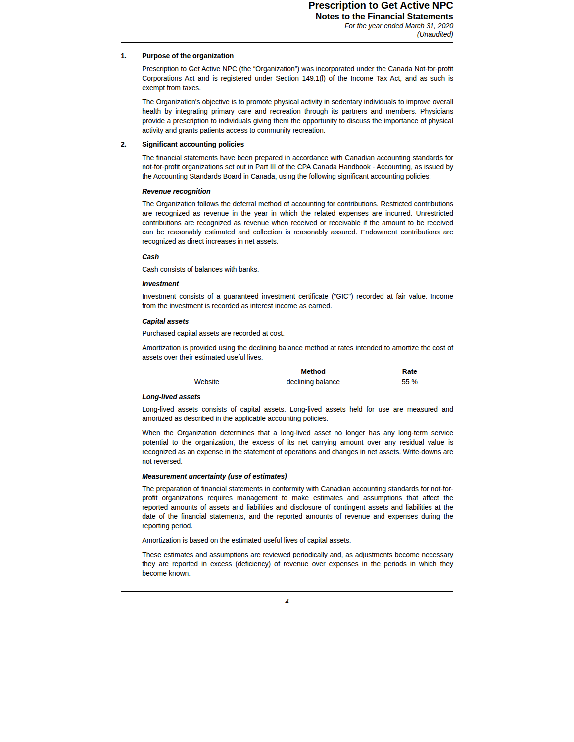Prescription to Get Active NPC
Notes to the Financial Statements
For the year ended March 31, 2020
(Unaudited)
1.
Purpose of the organization
Prescription to Get Active NPC (the “Organization”) was incorporated under the Canada Not-for-profit Corporations Act and is registered under Section 149.1(l) of the Income Tax Act, and as such is exempt from taxes.
The Organization's objective is to promote physical activity in sedentary individuals to improve overall health by integrating primary care and recreation through its partners and members. Physicians provide a prescription to individuals giving them the opportunity to discuss the importance of physical activity and grants patients access to community recreation.
2.
Significant accounting policies
The financial statements have been prepared in accordance with Canadian accounting standards for not-for-profit organizations set out in Part III of the CPA Canada Handbook - Accounting, as issued by the Accounting Standards Board in Canada, using the following significant accounting policies:
Revenue recognition
The Organization follows the deferral method of accounting for contributions. Restricted contributions are recognized as revenue in the year in which the related expenses are incurred. Unrestricted contributions are recognized as revenue when received or receivable if the amount to be received can be reasonably estimated and collection is reasonably assured. Endowment contributions are recognized as direct increases in net assets.
Cash
Cash consists of balances with banks.
Investment
Investment consists of a guaranteed investment certificate ("GIC") recorded at fair value. Income from the investment is recorded as interest income as earned.
Capital assets
Purchased capital assets are recorded at cost.
Amortization is provided using the declining balance method at rates intended to amortize the cost of assets over their estimated useful lives.
| | Method | Rate |
| --- | --- | --- |
| Website | declining balance | 55 % |
Long-lived assets
Long-lived assets consists of capital assets. Long-lived assets held for use are measured and amortized as described in the applicable accounting policies.
When the Organization determines that a long-lived asset no longer has any long-term service potential to the organization, the excess of its net carrying amount over any residual value is recognized as an expense in the statement of operations and changes in net assets. Write-downs are not reversed.
Measurement uncertainty (use of estimates)
The preparation of financial statements in conformity with Canadian accounting standards for not-for-profit organizations requires management to make estimates and assumptions that affect the reported amounts of assets and liabilities and disclosure of contingent assets and liabilities at the date of the financial statements, and the reported amounts of revenue and expenses during the reporting period.
Amortization is based on the estimated useful lives of capital assets.
These estimates and assumptions are reviewed periodically and, as adjustments become necessary they are reported in excess (deficiency) of revenue over expenses in the periods in which they become known.
4